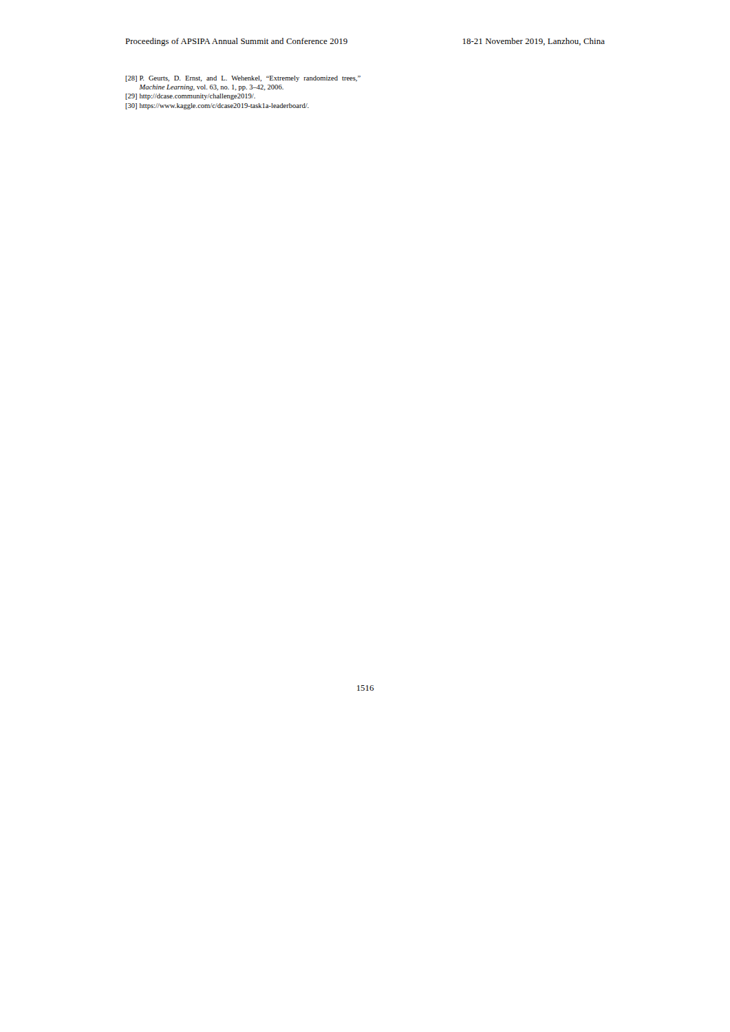Proceedings of APSIPA Annual Summit and Conference 2019 18-21 November 2019, Lanzhou, China
[28] P. Geurts, D. Ernst, and L. Wehenkel, “Extremely randomized trees,” Machine Learning, vol. 63, no. 1, pp. 3–42, 2006.
[29] http://dcase.community/challenge2019/.
[30] https://www.kaggle.com/c/dcase2019-task1a-leaderboard/.
1516